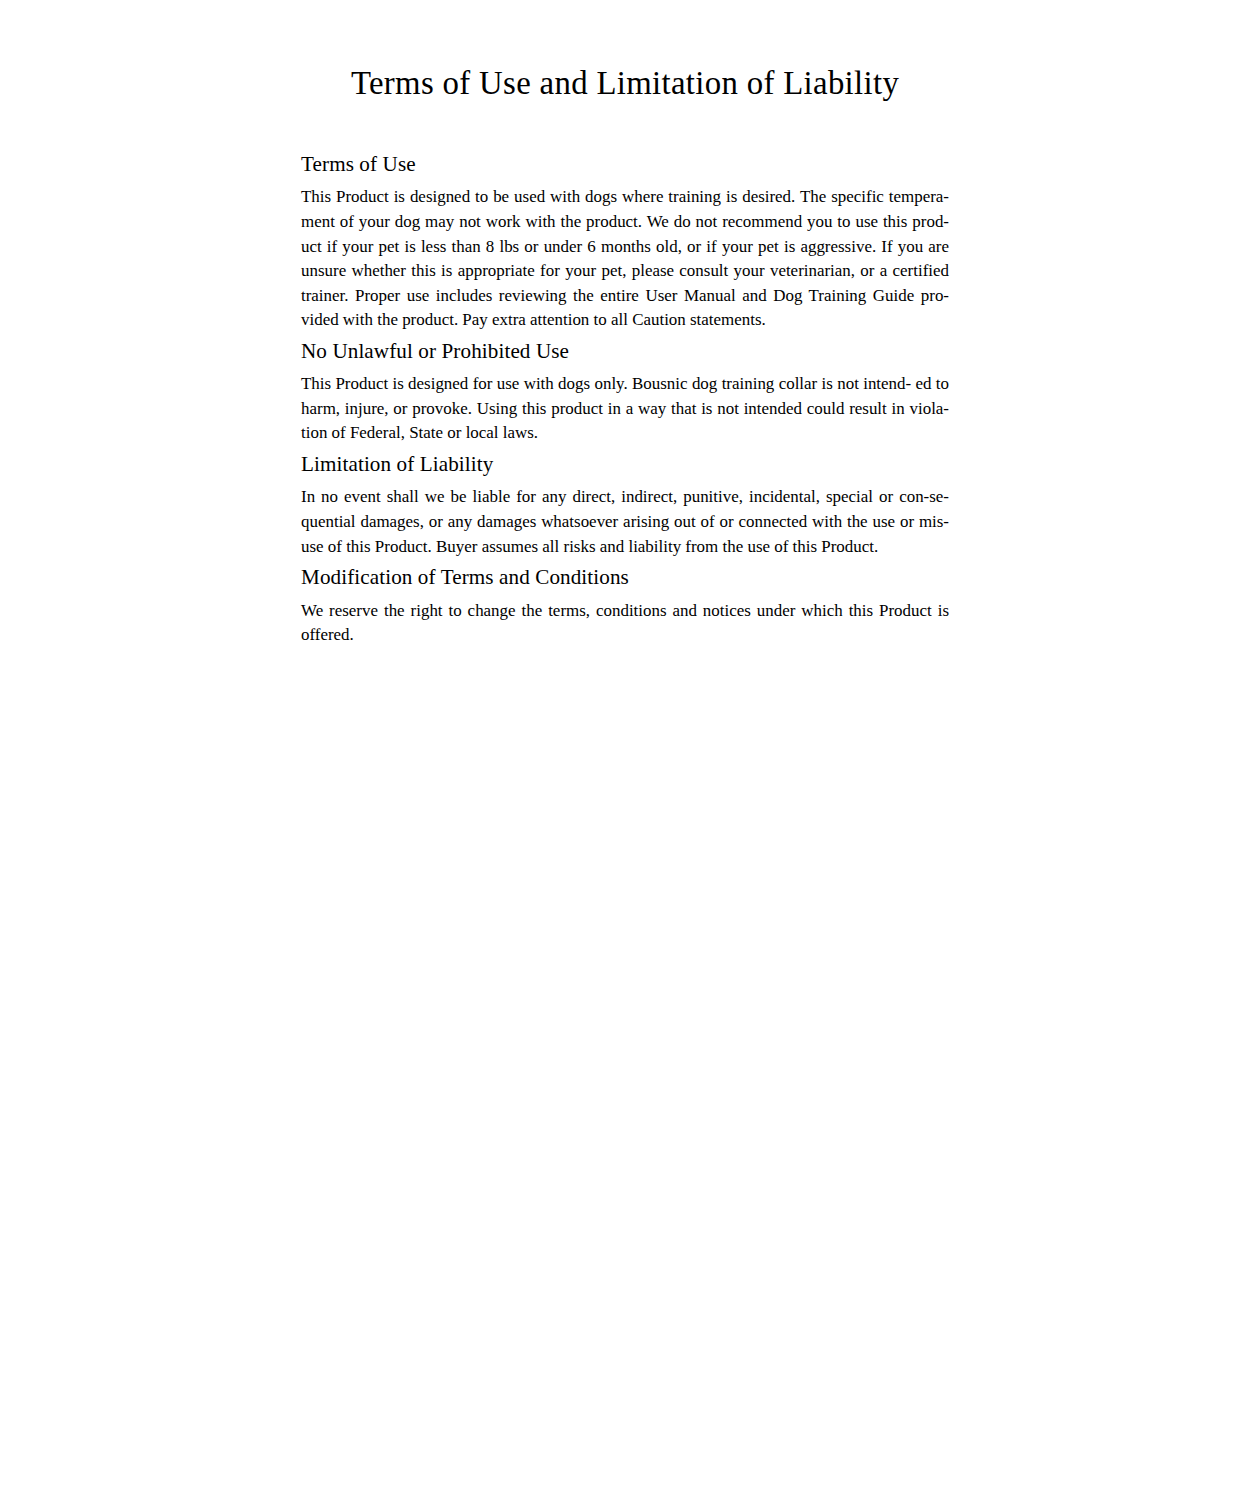Terms of Use and Limitation of Liability
Terms of Use
This Product is designed to be used with dogs where training is desired. The specific temperament of your dog may not work with the product. We do not recommend you to use this product if your pet is less than 8 lbs or under 6 months old, or if your pet is aggressive. If you are unsure whether this is appropriate for your pet, please consult your veterinarian, or a certified trainer. Proper use includes reviewing the entire User Manual and Dog Training Guide provided with the product. Pay extra attention to all Caution statements.
No Unlawful or Prohibited Use
This Product is designed for use with dogs only. Bousnic dog training collar is not intend- ed to harm, injure, or provoke. Using this product in a way that is not intended could result in violation of Federal, State or local laws.
Limitation of Liability
In no event shall we be liable for any direct, indirect, punitive, incidental, special or con-sequential damages, or any damages whatsoever arising out of or connected with the use or misuse of this Product. Buyer assumes all risks and liability from the use of this Product.
Modification of Terms and Conditions
We reserve the right to change the terms, conditions and notices under which this Product is offered.